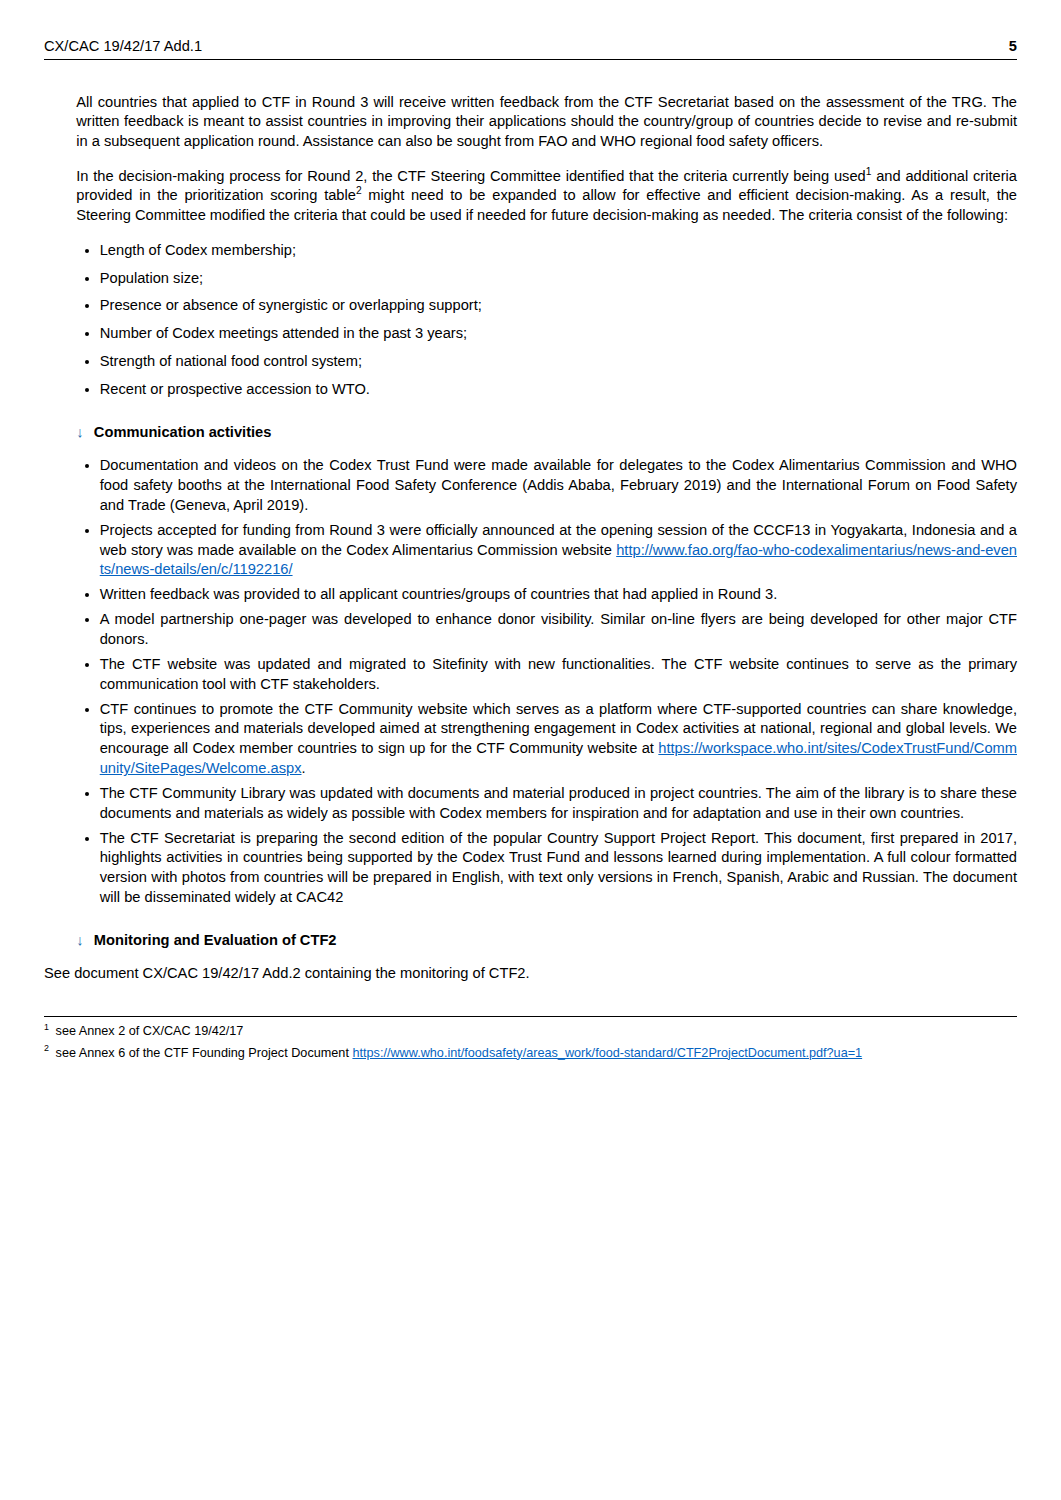CX/CAC 19/42/17 Add.1 5
All countries that applied to CTF in Round 3 will receive written feedback from the CTF Secretariat based on the assessment of the TRG. The written feedback is meant to assist countries in improving their applications should the country/group of countries decide to revise and re-submit in a subsequent application round. Assistance can also be sought from FAO and WHO regional food safety officers.
In the decision-making process for Round 2, the CTF Steering Committee identified that the criteria currently being used1 and additional criteria provided in the prioritization scoring table2 might need to be expanded to allow for effective and efficient decision-making. As a result, the Steering Committee modified the criteria that could be used if needed for future decision-making as needed. The criteria consist of the following:
Length of Codex membership;
Population size;
Presence or absence of synergistic or overlapping support;
Number of Codex meetings attended in the past 3 years;
Strength of national food control system;
Recent or prospective accession to WTO.
Communication activities
Documentation and videos on the Codex Trust Fund were made available for delegates to the Codex Alimentarius Commission and WHO food safety booths at the International Food Safety Conference (Addis Ababa, February 2019) and the International Forum on Food Safety and Trade (Geneva, April 2019).
Projects accepted for funding from Round 3 were officially announced at the opening session of the CCCF13 in Yogyakarta, Indonesia and a web story was made available on the Codex Alimentarius Commission website http://www.fao.org/fao-who-codexalimentarius/news-and-events/news-details/en/c/1192216/
Written feedback was provided to all applicant countries/groups of countries that had applied in Round 3.
A model partnership one-pager was developed to enhance donor visibility. Similar on-line flyers are being developed for other major CTF donors.
The CTF website was updated and migrated to Sitefinity with new functionalities. The CTF website continues to serve as the primary communication tool with CTF stakeholders.
CTF continues to promote the CTF Community website which serves as a platform where CTF-supported countries can share knowledge, tips, experiences and materials developed aimed at strengthening engagement in Codex activities at national, regional and global levels. We encourage all Codex member countries to sign up for the CTF Community website at https://workspace.who.int/sites/CodexTrustFund/Community/SitePages/Welcome.aspx.
The CTF Community Library was updated with documents and material produced in project countries. The aim of the library is to share these documents and materials as widely as possible with Codex members for inspiration and for adaptation and use in their own countries.
The CTF Secretariat is preparing the second edition of the popular Country Support Project Report. This document, first prepared in 2017, highlights activities in countries being supported by the Codex Trust Fund and lessons learned during implementation. A full colour formatted version with photos from countries will be prepared in English, with text only versions in French, Spanish, Arabic and Russian. The document will be disseminated widely at CAC42
Monitoring and Evaluation of CTF2
See document CX/CAC 19/42/17 Add.2 containing the monitoring of CTF2.
1 see Annex 2 of CX/CAC 19/42/17
2 see Annex 6 of the CTF Founding Project Document https://www.who.int/foodsafety/areas_work/food-standard/CTF2ProjectDocument.pdf?ua=1